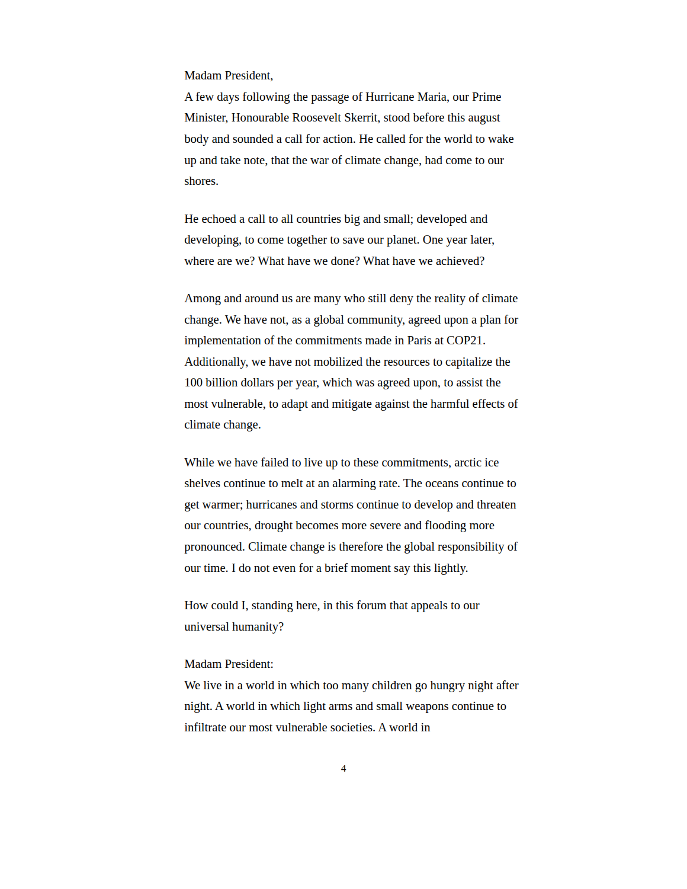Madam President,
A few days following the passage of Hurricane Maria, our Prime Minister, Honourable Roosevelt Skerrit, stood before this august body and sounded a call for action. He called for the world to wake up and take note, that the war of climate change, had come to our shores.
He echoed a call to all countries big and small; developed and developing, to come together to save our planet. One year later, where are we? What have we done? What have we achieved?
Among and around us are many who still deny the reality of climate change. We have not, as a global community, agreed upon a plan for implementation of the commitments made in Paris at COP21. Additionally, we have not mobilized the resources to capitalize the 100 billion dollars per year, which was agreed upon, to assist the most vulnerable, to adapt and mitigate against the harmful effects of climate change.
While we have failed to live up to these commitments, arctic ice shelves continue to melt at an alarming rate. The oceans continue to get warmer; hurricanes and storms continue to develop and threaten our countries, drought becomes more severe and flooding more pronounced. Climate change is therefore the global responsibility of our time. I do not even for a brief moment say this lightly.
How could I, standing here, in this forum that appeals to our universal humanity?
Madam President:
We live in a world in which too many children go hungry night after night. A world in which light arms and small weapons continue to infiltrate our most vulnerable societies. A world in
4